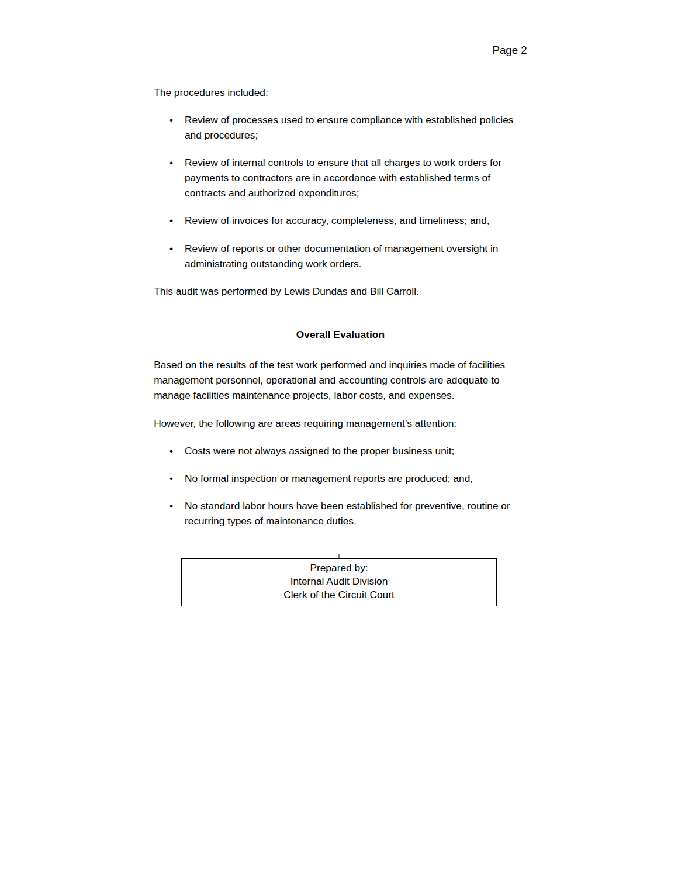Page 2
The procedures included:
Review of processes used to ensure compliance with established policies and procedures;
Review of internal controls to ensure that all charges to work orders for payments to contractors are in accordance with established terms of contracts and authorized expenditures;
Review of invoices for accuracy, completeness, and timeliness; and,
Review of reports or other documentation of management oversight in administrating outstanding work orders.
This audit was performed by Lewis Dundas and Bill Carroll.
Overall Evaluation
Based on the results of the test work performed and inquiries made of facilities management personnel, operational and accounting controls are adequate to manage facilities maintenance projects, labor costs, and expenses.
However, the following are areas requiring management’s attention:
Costs were not always assigned to the proper business unit;
No formal inspection or management reports are produced; and,
No standard labor hours have been established for preventive, routine or recurring types of maintenance duties.
Prepared by:
Internal Audit Division
Clerk of the Circuit Court